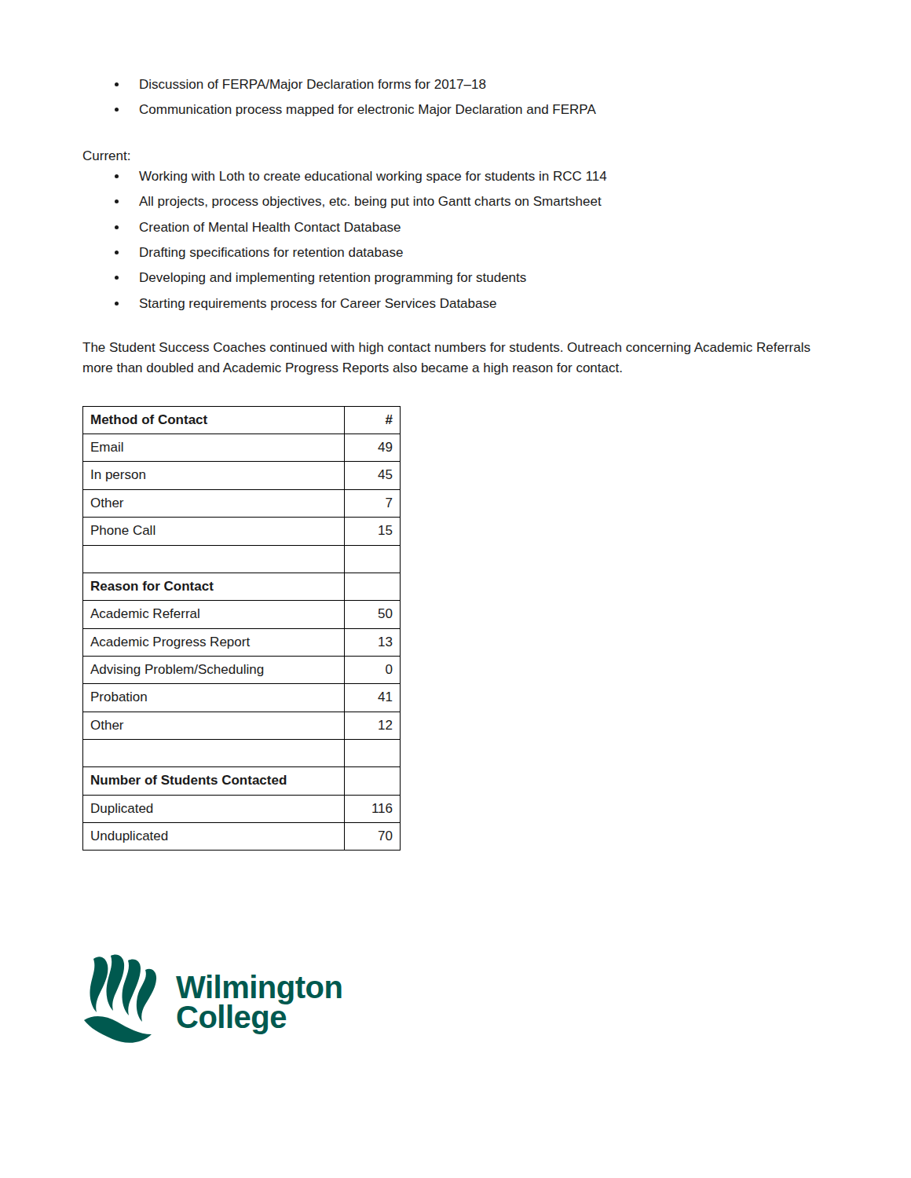Discussion of FERPA/Major Declaration forms for 2017–18
Communication process mapped for electronic Major Declaration and FERPA
Current:
Working with Loth to create educational working space for students in RCC 114
All projects, process objectives, etc. being put into Gantt charts on Smartsheet
Creation of Mental Health Contact Database
Drafting specifications for retention database
Developing and implementing retention programming for students
Starting requirements process for Career Services Database
The Student Success Coaches continued with high contact numbers for students. Outreach concerning Academic Referrals more than doubled and Academic Progress Reports also became a high reason for contact.
| Method of Contact | # |
| --- | --- |
| Email | 49 |
| In person | 45 |
| Other | 7 |
| Phone Call | 15 |
| Reason for Contact | |
| Academic Referral | 50 |
| Academic Progress Report | 13 |
| Advising Problem/Scheduling | 0 |
| Probation | 41 |
| Other | 12 |
| Number of Students Contacted | |
| Duplicated | 116 |
| Unduplicated | 70 |
Wilmington
College